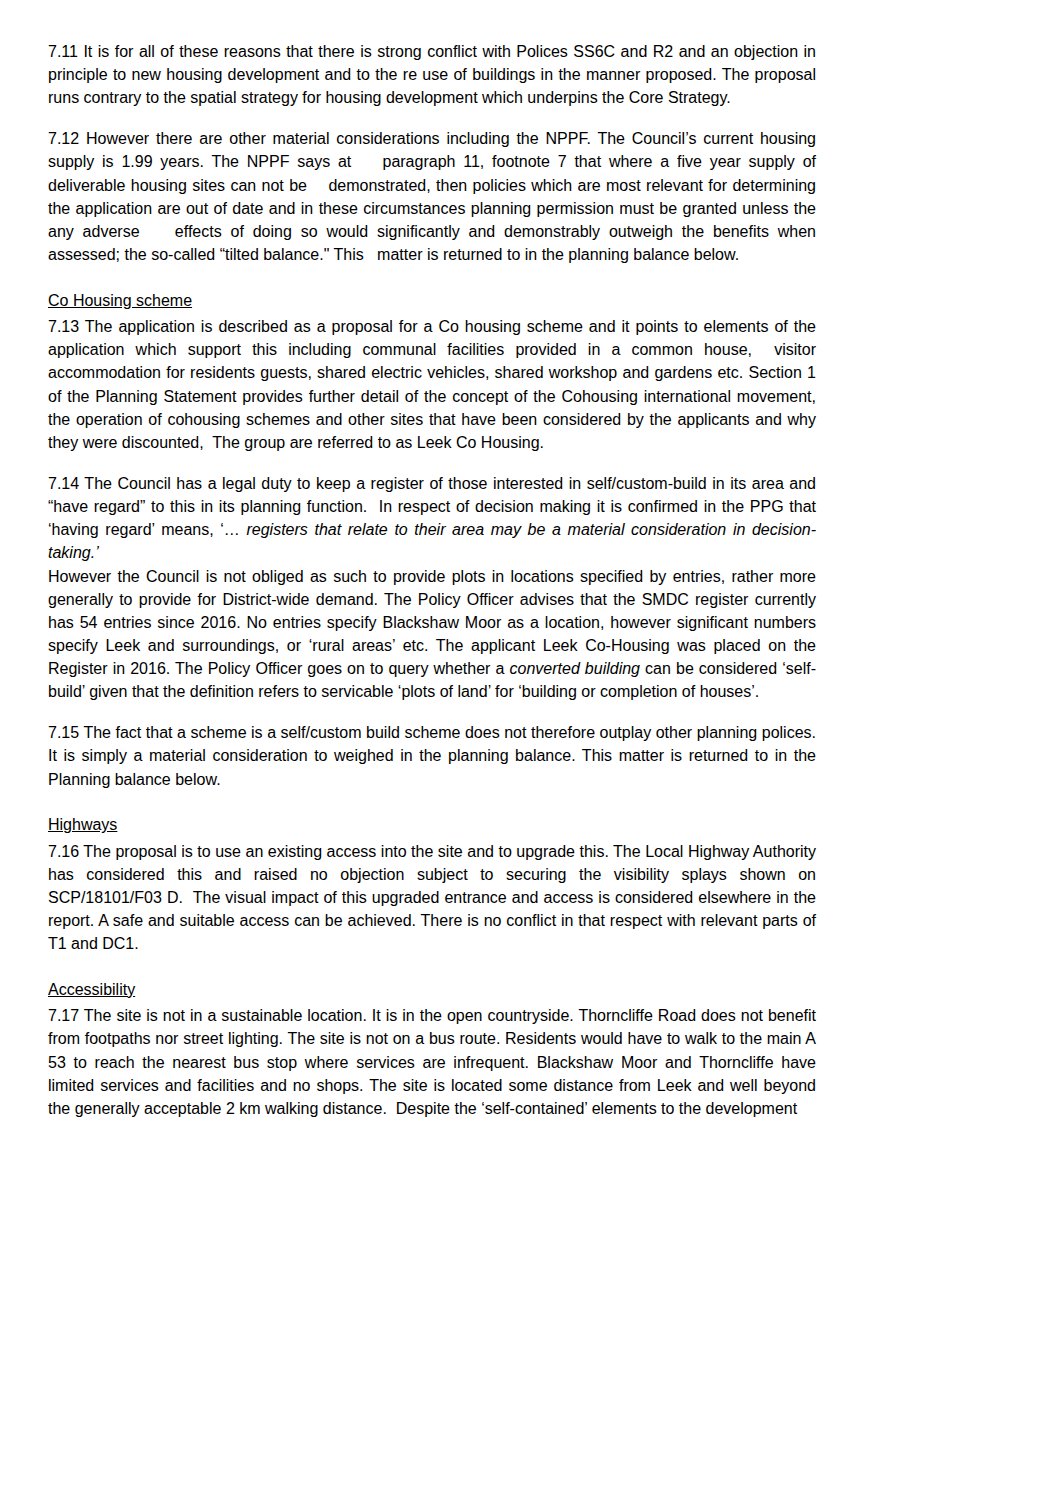7.11 It is for all of these reasons that there is strong conflict with Polices SS6C and R2 and an objection in principle to new housing development and to the re use of buildings in the manner proposed. The proposal runs contrary to the spatial strategy for housing development which underpins the Core Strategy.
7.12 However there are other material considerations including the NPPF. The Council’s current housing supply is 1.99 years. The NPPF says at paragraph 11, footnote 7 that where a five year supply of deliverable housing sites can not be demonstrated, then policies which are most relevant for determining the application are out of date and in these circumstances planning permission must be granted unless the any adverse effects of doing so would significantly and demonstrably outweigh the benefits when assessed; the so-called “tilted balance." This matter is returned to in the planning balance below.
Co Housing scheme
7.13 The application is described as a proposal for a Co housing scheme and it points to elements of the application which support this including communal facilities provided in a common house, visitor accommodation for residents guests, shared electric vehicles, shared workshop and gardens etc. Section 1 of the Planning Statement provides further detail of the concept of the Cohousing international movement, the operation of cohousing schemes and other sites that have been considered by the applicants and why they were discounted, The group are referred to as Leek Co Housing.
7.14 The Council has a legal duty to keep a register of those interested in self/custom-build in its area and “have regard” to this in its planning function. In respect of decision making it is confirmed in the PPG that ‘having regard’ means, ‘… registers that relate to their area may be a material consideration in decision-taking.’
However the Council is not obliged as such to provide plots in locations specified by entries, rather more generally to provide for District-wide demand. The Policy Officer advises that the SMDC register currently has 54 entries since 2016. No entries specify Blackshaw Moor as a location, however significant numbers specify Leek and surroundings, or ‘rural areas’ etc. The applicant Leek Co-Housing was placed on the Register in 2016. The Policy Officer goes on to query whether a converted building can be considered ‘self-build’ given that the definition refers to servicable ‘plots of land’ for ‘building or completion of houses’.
7.15 The fact that a scheme is a self/custom build scheme does not therefore outplay other planning polices. It is simply a material consideration to weighed in the planning balance. This matter is returned to in the Planning balance below.
Highways
7.16 The proposal is to use an existing access into the site and to upgrade this. The Local Highway Authority has considered this and raised no objection subject to securing the visibility splays shown on SCP/18101/F03 D. The visual impact of this upgraded entrance and access is considered elsewhere in the report. A safe and suitable access can be achieved. There is no conflict in that respect with relevant parts of T1 and DC1.
Accessibility
7.17 The site is not in a sustainable location. It is in the open countryside. Thorncliffe Road does not benefit from footpaths nor street lighting. The site is not on a bus route. Residents would have to walk to the main A 53 to reach the nearest bus stop where services are infrequent. Blackshaw Moor and Thorncliffe have limited services and facilities and no shops. The site is located some distance from Leek and well beyond the generally acceptable 2 km walking distance. Despite the ‘self-contained’ elements to the development